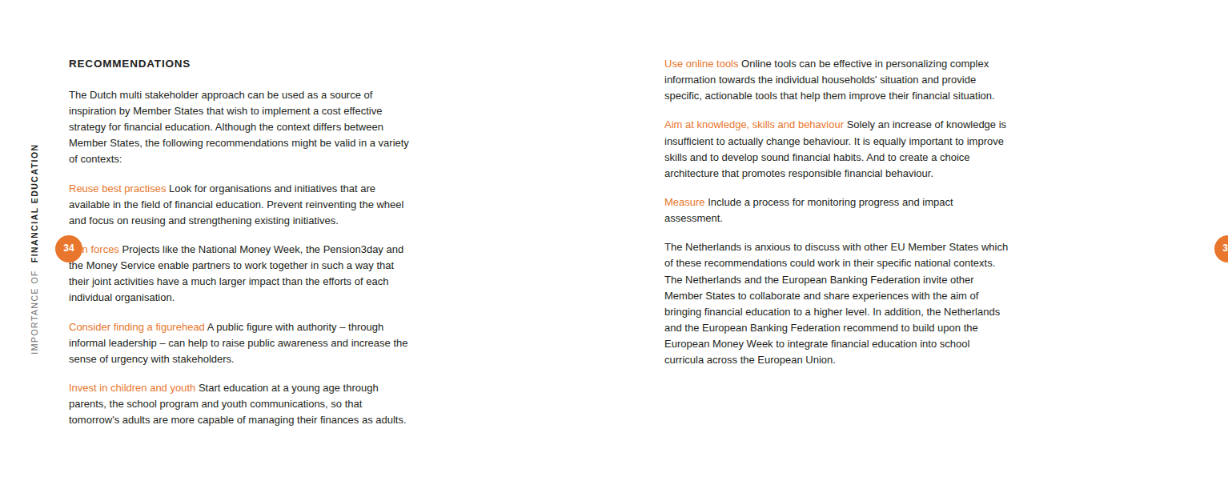IMPORTANCE OF FINANCIAL EDUCATION
34
Recommendations
The Dutch multi stakeholder approach can be used as a source of inspiration by Member States that wish to implement a cost effective strategy for financial education. Although the context differs between Member States, the following recommendations might be valid in a variety of contexts:
Reuse best practises Look for organisations and initiatives that are available in the field of financial education. Prevent reinventing the wheel and focus on reusing and strengthening existing initiatives.
Join forces Projects like the National Money Week, the Pension3day and the Money Service enable partners to work together in such a way that their joint activities have a much larger impact than the efforts of each individual organisation.
Consider finding a figurehead A public figure with authority – through informal leadership – can help to raise public awareness and increase the sense of urgency with stakeholders.
Invest in children and youth Start education at a young age through parents, the school program and youth communications, so that tomorrow's adults are more capable of managing their finances as adults.
35
Use online tools Online tools can be effective in personalizing complex information towards the individual households' situation and provide specific, actionable tools that help them improve their financial situation.
Aim at knowledge, skills and behaviour Solely an increase of knowledge is insufficient to actually change behaviour. It is equally important to improve skills and to develop sound financial habits. And to create a choice architecture that promotes responsible financial behaviour.
Measure Include a process for monitoring progress and impact assessment.
The Netherlands is anxious to discuss with other EU Member States which of these recommendations could work in their specific national contexts. The Netherlands and the European Banking Federation invite other Member States to collaborate and share experiences with the aim of bringing financial education to a higher level. In addition, the Netherlands and the European Banking Federation recommend to build upon the European Money Week to integrate financial education into school curricula across the European Union.